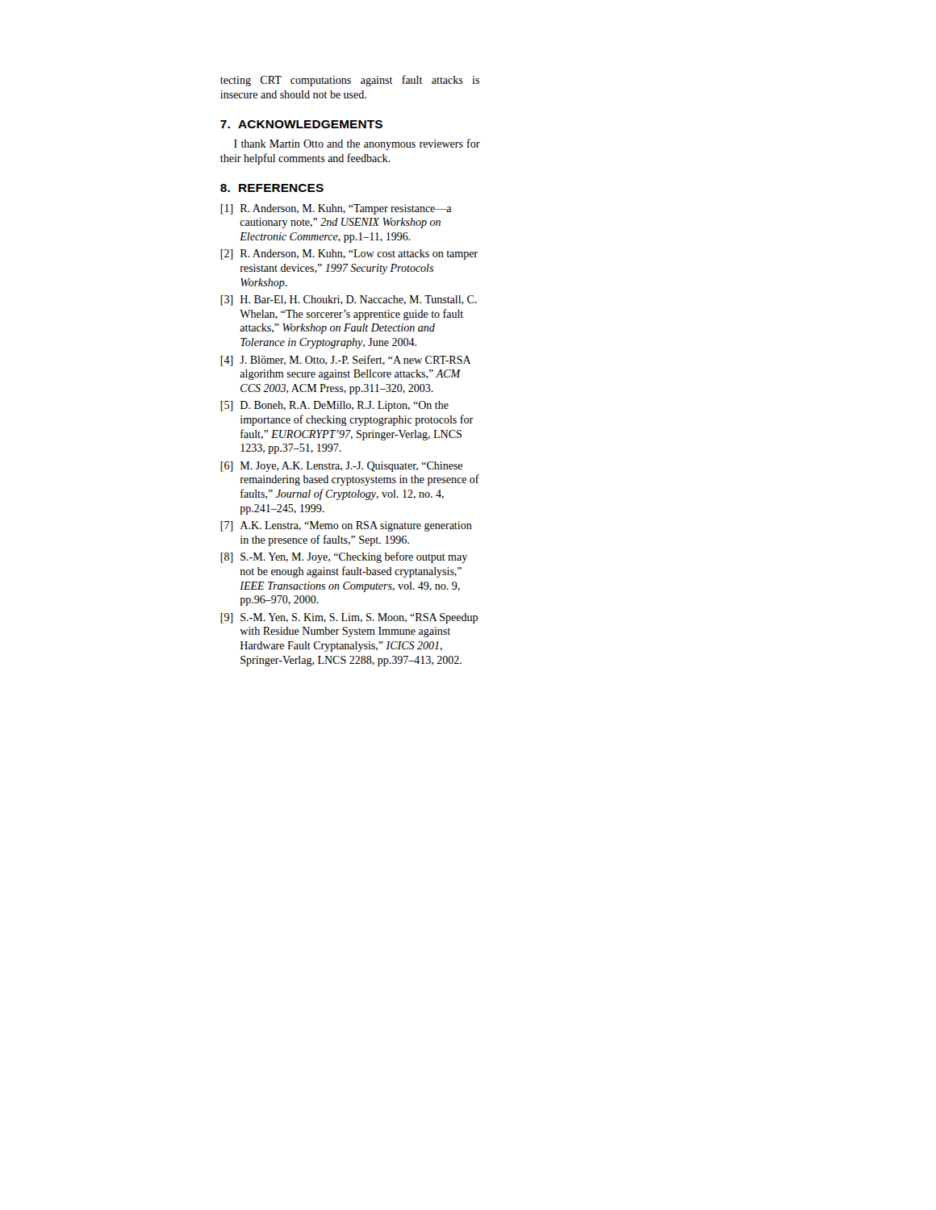tecting CRT computations against fault attacks is insecure and should not be used.
7. ACKNOWLEDGEMENTS
I thank Martin Otto and the anonymous reviewers for their helpful comments and feedback.
8. REFERENCES
R. Anderson, M. Kuhn, “Tamper resistance—a cautionary note,” 2nd USENIX Workshop on Electronic Commerce, pp.1–11, 1996.
R. Anderson, M. Kuhn, “Low cost attacks on tamper resistant devices,” 1997 Security Protocols Workshop.
H. Bar-El, H. Choukri, D. Naccache, M. Tunstall, C. Whelan, “The sorcerer’s apprentice guide to fault attacks,” Workshop on Fault Detection and Tolerance in Cryptography, June 2004.
J. Blömer, M. Otto, J.-P. Seifert, “A new CRT-RSA algorithm secure against Bellcore attacks,” ACM CCS 2003, ACM Press, pp.311–320, 2003.
D. Boneh, R.A. DeMillo, R.J. Lipton, “On the importance of checking cryptographic protocols for fault,” EUROCRYPT’97, Springer-Verlag, LNCS 1233, pp.37–51, 1997.
M. Joye, A.K. Lenstra, J.-J. Quisquater, “Chinese remaindering based cryptosystems in the presence of faults,” Journal of Cryptology, vol. 12, no. 4, pp.241–245, 1999.
A.K. Lenstra, “Memo on RSA signature generation in the presence of faults,” Sept. 1996.
S.-M. Yen, M. Joye, “Checking before output may not be enough against fault-based cryptanalysis,” IEEE Transactions on Computers, vol. 49, no. 9, pp.96–970, 2000.
S.-M. Yen, S. Kim, S. Lim, S. Moon, “RSA Speedup with Residue Number System Immune against Hardware Fault Cryptanalysis,” ICICS 2001, Springer-Verlag, LNCS 2288, pp.397–413, 2002.